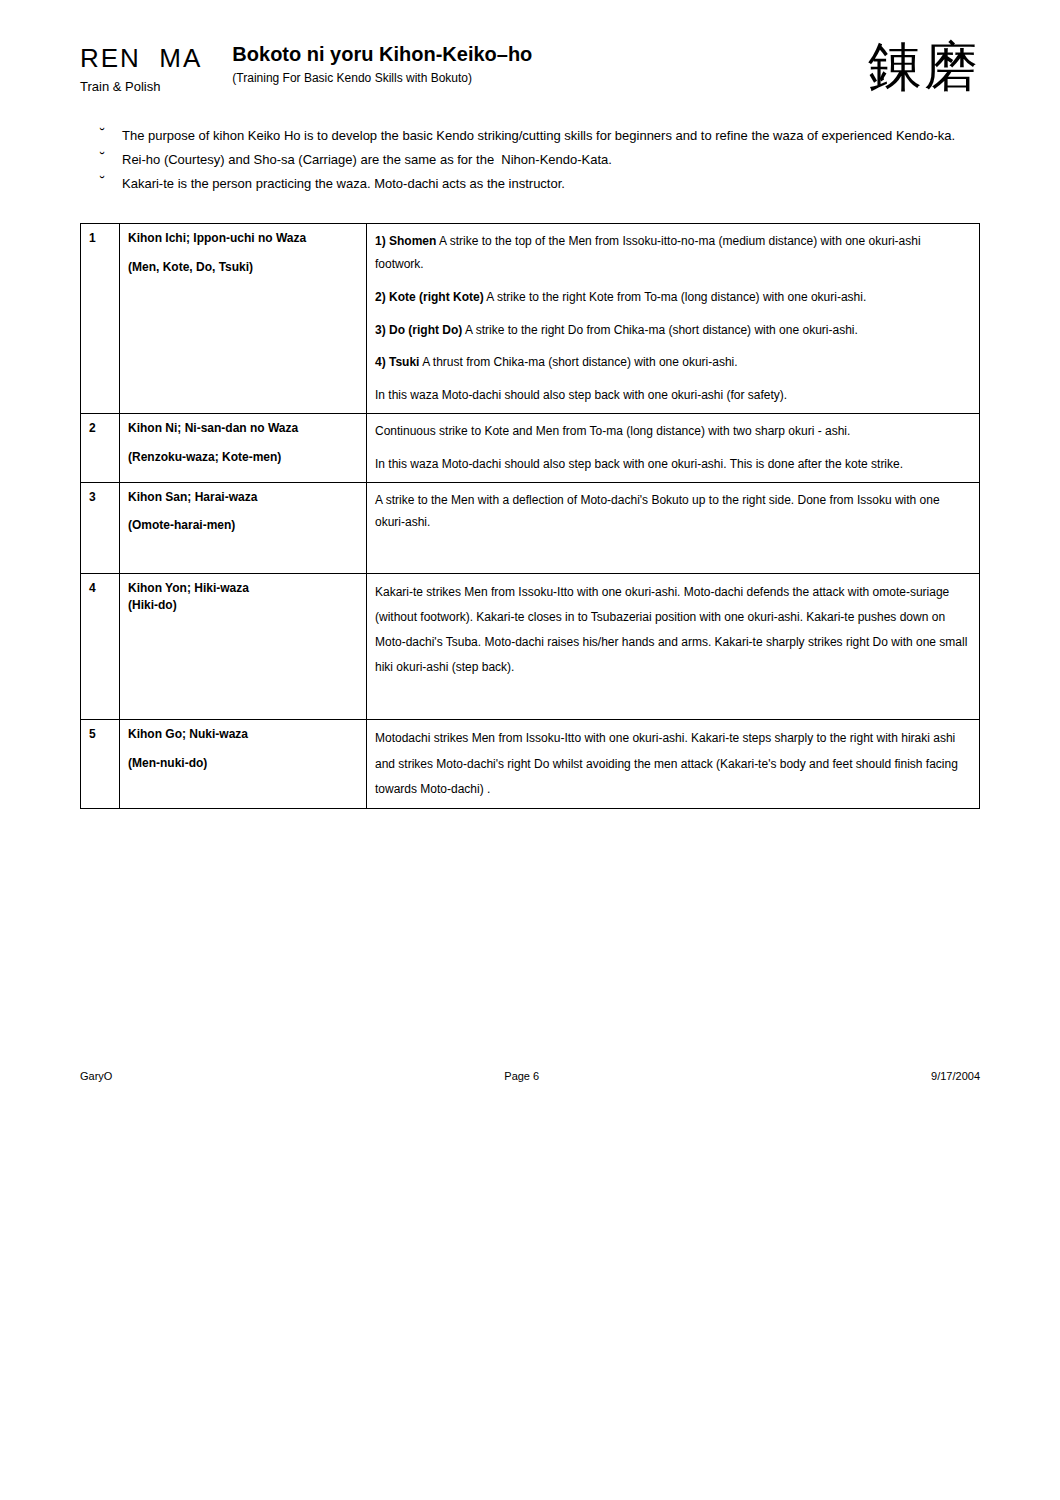REN MA
Train & Polish
Bokoto ni yoru Kihon-Keiko–ho
(Training For Basic Kendo Skills with Bokuto)
錬磨
The purpose of kihon Keiko Ho is to develop the basic Kendo striking/cutting skills for beginners and to refine the waza of experienced Kendo-ka.
Rei-ho (Courtesy) and Sho-sa (Carriage) are the same as for the Nihon-Kendo-Kata.
Kakari-te is the person practicing the waza. Moto-dachi acts as the instructor.
| 1 | Kihon Ichi; Ippon-uchi no Waza (Men, Kote, Do, Tsuki) | 1) Shomen A strike to the top of the Men from Issoku-itto-no-ma (medium distance) with one okuri-ashi footwork. 2) Kote (right Kote) A strike to the right Kote from To-ma (long distance) with one okuri-ashi. 3) Do (right Do) A strike to the right Do from Chika-ma (short distance) with one okuri-ashi. 4) Tsuki A thrust from Chika-ma (short distance) with one okuri-ashi. In this waza Moto-dachi should also step back with one okuri-ashi (for safety). |
| 2 | Kihon Ni; Ni-san-dan no Waza (Renzoku-waza; Kote-men) | Continuous strike to Kote and Men from To-ma (long distance) with two sharp okuri - ashi. In this waza Moto-dachi should also step back with one okuri-ashi. This is done after the kote strike. |
| 3 | Kihon San; Harai-waza (Omote-harai-men) | A strike to the Men with a deflection of Moto-dachi's Bokuto up to the right side. Done from Issoku with one okuri-ashi. |
| 4 | Kihon Yon; Hiki-waza (Hiki-do) | Kakari-te strikes Men from Issoku-Itto with one okuri-ashi. Moto-dachi defends the attack with omote-suriage (without footwork). Kakari-te closes in to Tsubazeriai position with one okuri-ashi. Kakari-te pushes down on Moto-dachi's Tsuba. Moto-dachi raises his/her hands and arms. Kakari-te sharply strikes right Do with one small hiki okuri-ashi (step back). |
| 5 | Kihon Go; Nuki-waza (Men-nuki-do) | Motodachi strikes Men from Issoku-Itto with one okuri-ashi. Kakari-te steps sharply to the right with hiraki ashi and strikes Moto-dachi's right Do whilst avoiding the men attack (Kakari-te's body and feet should finish facing towards Moto-dachi) . |
GaryO Page 6 9/17/2004